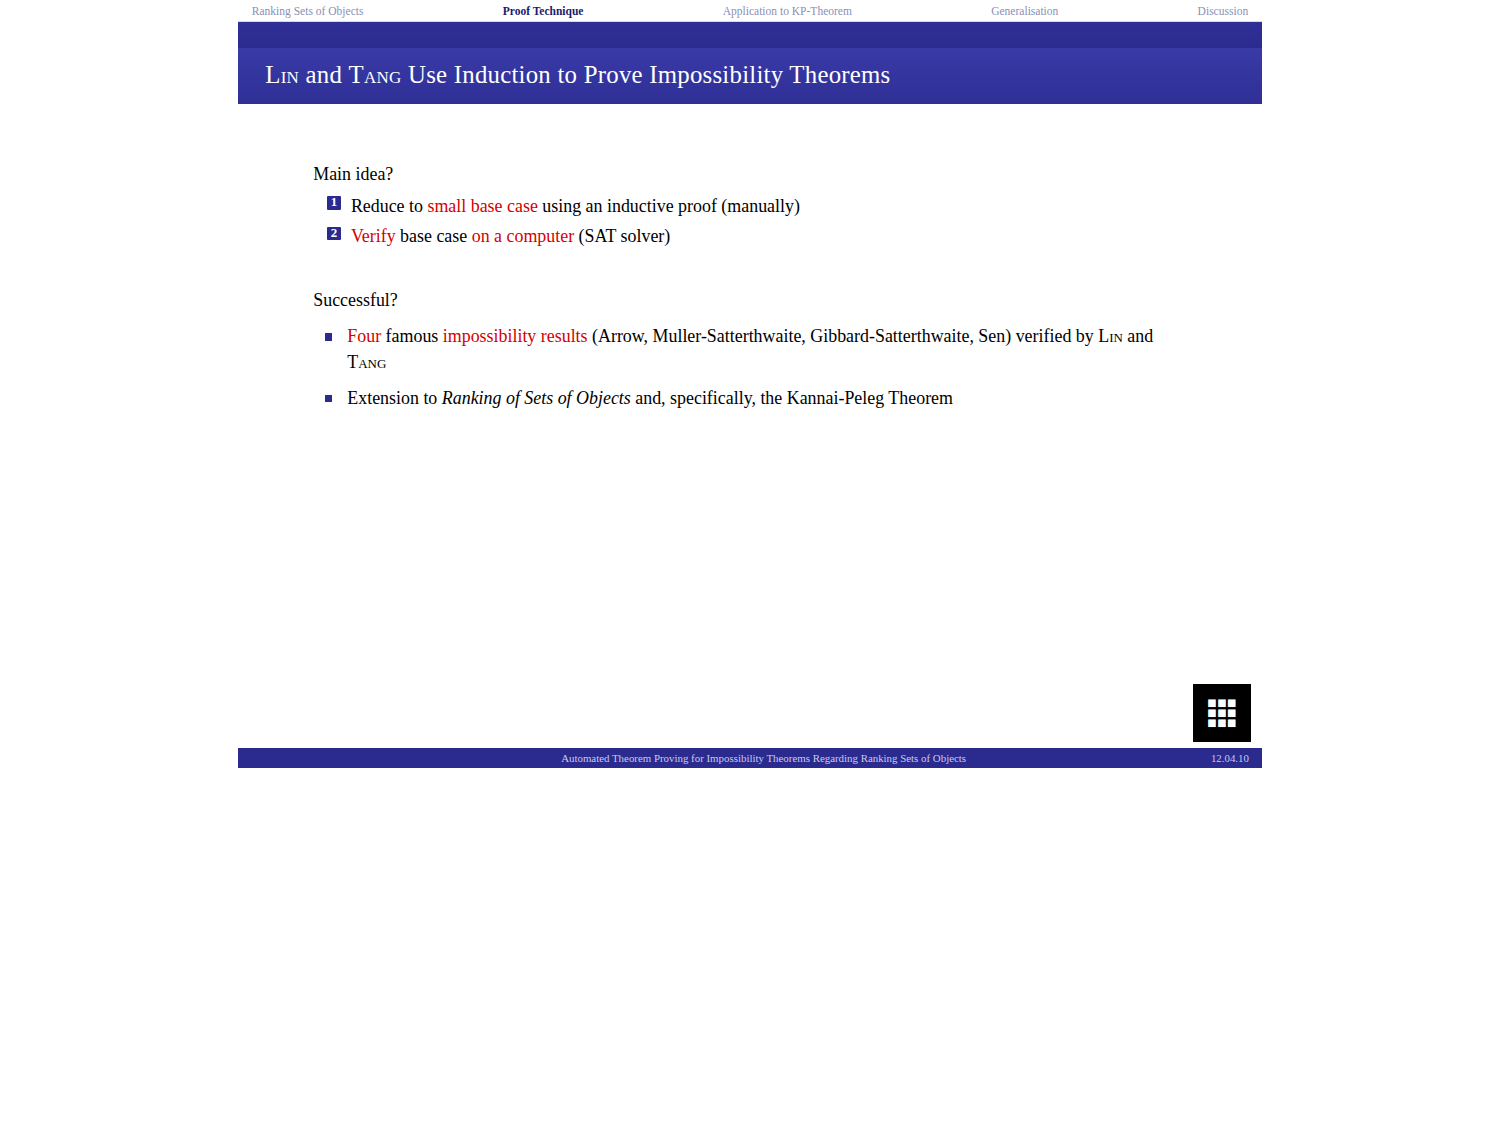Ranking Sets of Objects
Proof Technique
Application to KP-Theorem
Generalisation
Discussion
Lin and Tang Use Induction to Prove Impossibility Theorems
Main idea?
1 Reduce to small base case using an inductive proof (manually)
2 Verify base case on a computer (SAT solver)
Successful?
Four famous impossibility results (Arrow, Muller-Satterthwaite, Gibbard-Satterthwaite, Sen) verified by Lin and Tang
Extension to Ranking of Sets of Objects and, specifically, the Kannai-Peleg Theorem
■■■
■■■
■■■
Automated Theorem Proving for Impossibility Theorems Regarding Ranking Sets of Objects
12.04.10